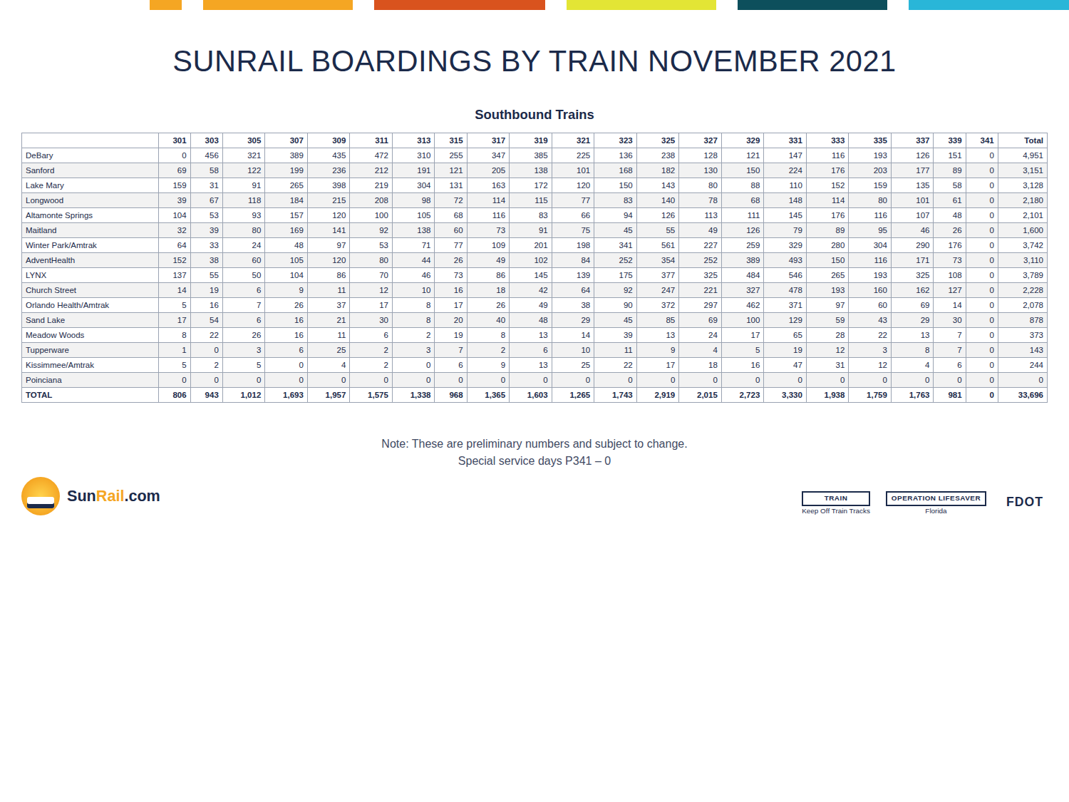SUNRAIL BOARDINGS BY TRAIN NOVEMBER 2021
Southbound Trains
| | 301 | 303 | 305 | 307 | 309 | 311 | 313 | 315 | 317 | 319 | 321 | 323 | 325 | 327 | 329 | 331 | 333 | 335 | 337 | 339 | 341 | Total |
| --- | --- | --- | --- | --- | --- | --- | --- | --- | --- | --- | --- | --- | --- | --- | --- | --- | --- | --- | --- | --- | --- | --- |
| DeBary | 0 | 456 | 321 | 389 | 435 | 472 | 310 | 255 | 347 | 385 | 225 | 136 | 238 | 128 | 121 | 147 | 116 | 193 | 126 | 151 | 0 | 4,951 |
| Sanford | 69 | 58 | 122 | 199 | 236 | 212 | 191 | 121 | 205 | 138 | 101 | 168 | 182 | 130 | 150 | 224 | 176 | 203 | 177 | 89 | 0 | 3,151 |
| Lake Mary | 159 | 31 | 91 | 265 | 398 | 219 | 304 | 131 | 163 | 172 | 120 | 150 | 143 | 80 | 88 | 110 | 152 | 159 | 135 | 58 | 0 | 3,128 |
| Longwood | 39 | 67 | 118 | 184 | 215 | 208 | 98 | 72 | 114 | 115 | 77 | 83 | 140 | 78 | 68 | 148 | 114 | 80 | 101 | 61 | 0 | 2,180 |
| Altamonte Springs | 104 | 53 | 93 | 157 | 120 | 100 | 105 | 68 | 116 | 83 | 66 | 94 | 126 | 113 | 111 | 145 | 176 | 116 | 107 | 48 | 0 | 2,101 |
| Maitland | 32 | 39 | 80 | 169 | 141 | 92 | 138 | 60 | 73 | 91 | 75 | 45 | 55 | 49 | 126 | 79 | 89 | 95 | 46 | 26 | 0 | 1,600 |
| Winter Park/Amtrak | 64 | 33 | 24 | 48 | 97 | 53 | 71 | 77 | 109 | 201 | 198 | 341 | 561 | 227 | 259 | 329 | 280 | 304 | 290 | 176 | 0 | 3,742 |
| AdventHealth | 152 | 38 | 60 | 105 | 120 | 80 | 44 | 26 | 49 | 102 | 84 | 252 | 354 | 252 | 389 | 493 | 150 | 116 | 171 | 73 | 0 | 3,110 |
| LYNX | 137 | 55 | 50 | 104 | 86 | 70 | 46 | 73 | 86 | 145 | 139 | 175 | 377 | 325 | 484 | 546 | 265 | 193 | 325 | 108 | 0 | 3,789 |
| Church Street | 14 | 19 | 6 | 9 | 11 | 12 | 10 | 16 | 18 | 42 | 64 | 92 | 247 | 221 | 327 | 478 | 193 | 160 | 162 | 127 | 0 | 2,228 |
| Orlando Health/Amtrak | 5 | 16 | 7 | 26 | 37 | 17 | 8 | 17 | 26 | 49 | 38 | 90 | 372 | 297 | 462 | 371 | 97 | 60 | 69 | 14 | 0 | 2,078 |
| Sand Lake | 17 | 54 | 6 | 16 | 21 | 30 | 8 | 20 | 40 | 48 | 29 | 45 | 85 | 69 | 100 | 129 | 59 | 43 | 29 | 30 | 0 | 878 |
| Meadow Woods | 8 | 22 | 26 | 16 | 11 | 6 | 2 | 19 | 8 | 13 | 14 | 39 | 13 | 24 | 17 | 65 | 28 | 22 | 13 | 7 | 0 | 373 |
| Tupperware | 1 | 0 | 3 | 6 | 25 | 2 | 3 | 7 | 2 | 6 | 10 | 11 | 9 | 4 | 5 | 19 | 12 | 3 | 8 | 7 | 0 | 143 |
| Kissimmee/Amtrak | 5 | 2 | 5 | 0 | 4 | 2 | 0 | 6 | 9 | 13 | 25 | 22 | 17 | 18 | 16 | 47 | 31 | 12 | 4 | 6 | 0 | 244 |
| Poinciana | 0 | 0 | 0 | 0 | 0 | 0 | 0 | 0 | 0 | 0 | 0 | 0 | 0 | 0 | 0 | 0 | 0 | 0 | 0 | 0 | 0 | 0 |
| TOTAL | 806 | 943 | 1,012 | 1,693 | 1,957 | 1,575 | 1,338 | 968 | 1,365 | 1,603 | 1,265 | 1,743 | 2,919 | 2,015 | 2,723 | 3,330 | 1,938 | 1,759 | 1,763 | 981 | 0 | 33,696 |
Note: These are preliminary numbers and subject to change.
Special service days P341 – 0
SunRail.com
TRAIN
Keep Off Train Tracks
OPERATION LIFESAVER
Florida
FDOT